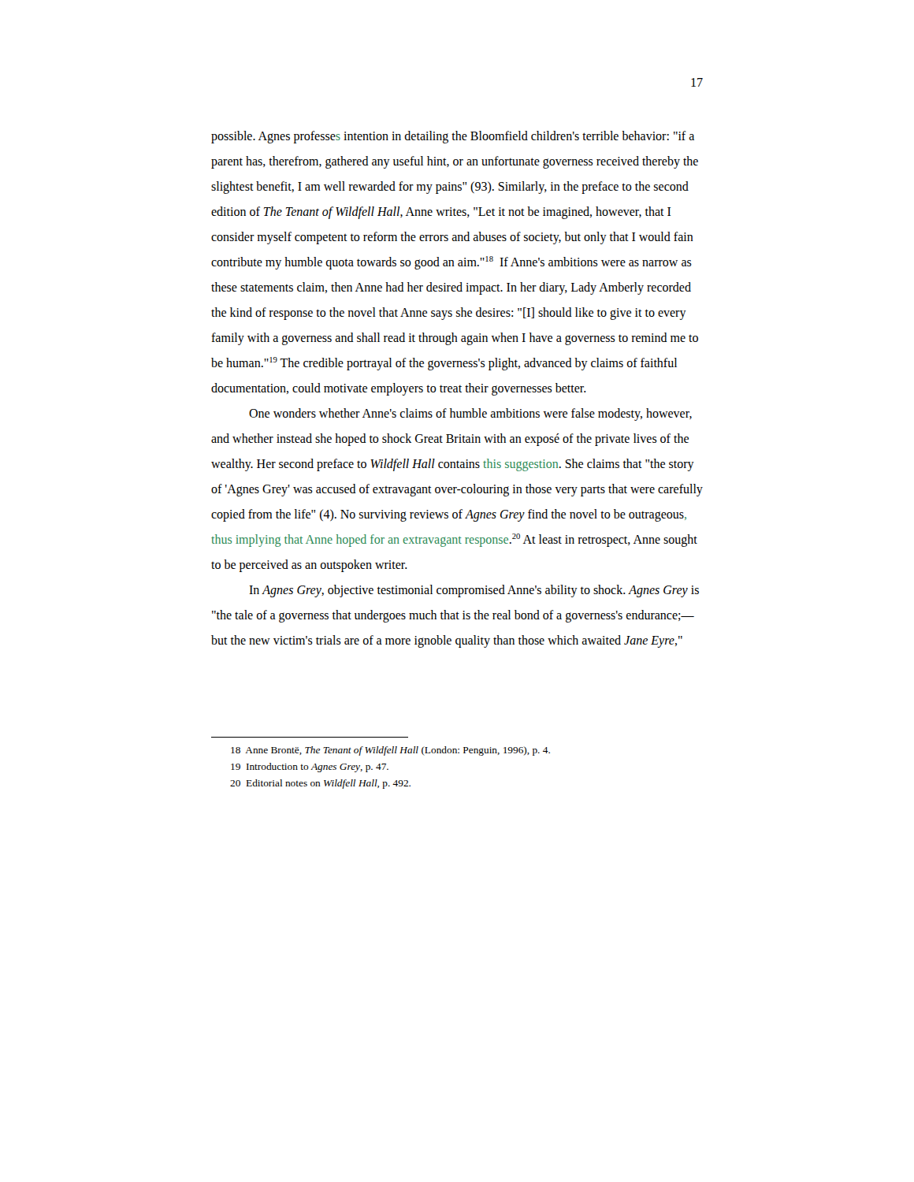17
possible. Agnes professes intention in detailing the Bloomfield children's terrible behavior: "if a parent has, therefrom, gathered any useful hint, or an unfortunate governess received thereby the slightest benefit, I am well rewarded for my pains" (93). Similarly, in the preface to the second edition of The Tenant of Wildfell Hall, Anne writes, "Let it not be imagined, however, that I consider myself competent to reform the errors and abuses of society, but only that I would fain contribute my humble quota towards so good an aim."18 If Anne's ambitions were as narrow as these statements claim, then Anne had her desired impact. In her diary, Lady Amberly recorded the kind of response to the novel that Anne says she desires: "[I] should like to give it to every family with a governess and shall read it through again when I have a governess to remind me to be human."19 The credible portrayal of the governess's plight, advanced by claims of faithful documentation, could motivate employers to treat their governesses better.
One wonders whether Anne's claims of humble ambitions were false modesty, however, and whether instead she hoped to shock Great Britain with an exposé of the private lives of the wealthy. Her second preface to Wildfell Hall contains this suggestion. She claims that "the story of 'Agnes Grey' was accused of extravagant over-colouring in those very parts that were carefully copied from the life" (4). No surviving reviews of Agnes Grey find the novel to be outrageous, thus implying that Anne hoped for an extravagant response.20 At least in retrospect, Anne sought to be perceived as an outspoken writer.
In Agnes Grey, objective testimonial compromised Anne's ability to shock. Agnes Grey is "the tale of a governess that undergoes much that is the real bond of a governess's endurance;—but the new victim's trials are of a more ignoble quality than those which awaited Jane Eyre,"
18 Anne Brontë, The Tenant of Wildfell Hall (London: Penguin, 1996), p. 4.
19 Introduction to Agnes Grey, p. 47.
20 Editorial notes on Wildfell Hall, p. 492.